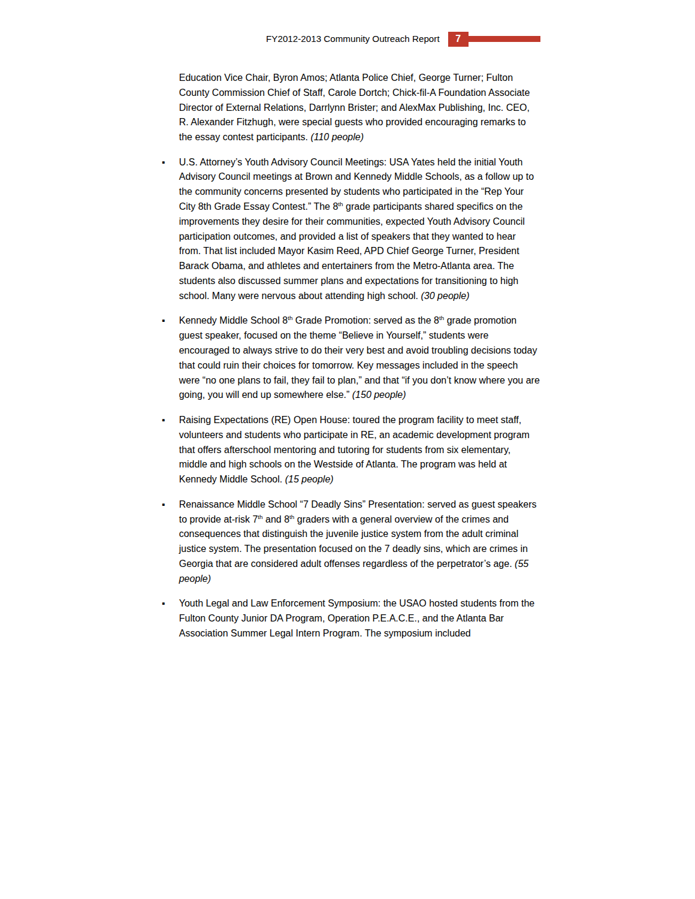FY2012-2013 Community Outreach Report
7
Education Vice Chair, Byron Amos; Atlanta Police Chief, George Turner; Fulton County Commission Chief of Staff, Carole Dortch; Chick-fil-A Foundation Associate Director of External Relations, Darrlynn Brister; and AlexMax Publishing, Inc. CEO, R. Alexander Fitzhugh, were special guests who provided encouraging remarks to the essay contest participants. (110 people)
U.S. Attorney’s Youth Advisory Council Meetings: USA Yates held the initial Youth Advisory Council meetings at Brown and Kennedy Middle Schools, as a follow up to the community concerns presented by students who participated in the “Rep Your City 8th Grade Essay Contest.” The 8th grade participants shared specifics on the improvements they desire for their communities, expected Youth Advisory Council participation outcomes, and provided a list of speakers that they wanted to hear from. That list included Mayor Kasim Reed, APD Chief George Turner, President Barack Obama, and athletes and entertainers from the Metro-Atlanta area. The students also discussed summer plans and expectations for transitioning to high school. Many were nervous about attending high school. (30 people)
Kennedy Middle School 8th Grade Promotion: served as the 8th grade promotion guest speaker, focused on the theme “Believe in Yourself,” students were encouraged to always strive to do their very best and avoid troubling decisions today that could ruin their choices for tomorrow. Key messages included in the speech were “no one plans to fail, they fail to plan,” and that “if you don’t know where you are going, you will end up somewhere else.” (150 people)
Raising Expectations (RE) Open House: toured the program facility to meet staff, volunteers and students who participate in RE, an academic development program that offers afterschool mentoring and tutoring for students from six elementary, middle and high schools on the Westside of Atlanta. The program was held at Kennedy Middle School. (15 people)
Renaissance Middle School “7 Deadly Sins” Presentation: served as guest speakers to provide at-risk 7th and 8th graders with a general overview of the crimes and consequences that distinguish the juvenile justice system from the adult criminal justice system. The presentation focused on the 7 deadly sins, which are crimes in Georgia that are considered adult offenses regardless of the perpetrator’s age. (55 people)
Youth Legal and Law Enforcement Symposium: the USAO hosted students from the Fulton County Junior DA Program, Operation P.E.A.C.E., and the Atlanta Bar Association Summer Legal Intern Program. The symposium included